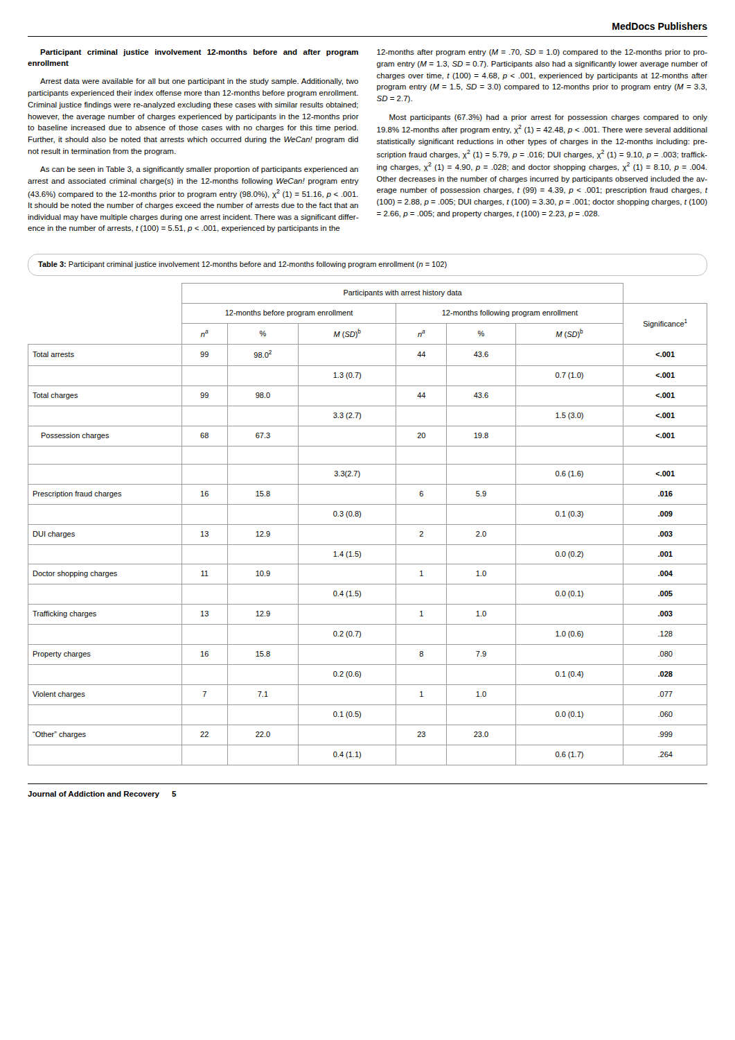MedDocs Publishers
Participant criminal justice involvement 12-months before and after program enrollment
Arrest data were available for all but one participant in the study sample. Additionally, two participants experienced their index offense more than 12-months before program enrollment. Criminal justice findings were re-analyzed excluding these cases with similar results obtained; however, the average number of charges experienced by participants in the 12-months prior to baseline increased due to absence of those cases with no charges for this time period. Further, it should also be noted that arrests which occurred during the WeCan! program did not result in termination from the program.
As can be seen in Table 3, a significantly smaller proportion of participants experienced an arrest and associated criminal charge(s) in the 12-months following WeCan! program entry (43.6%) compared to the 12-months prior to program entry (98.0%), χ2 (1) = 51.16, p < .001. It should be noted the number of charges exceed the number of arrests due to the fact that an individual may have multiple charges during one arrest incident. There was a significant difference in the number of arrests, t (100) = 5.51, p < .001, experienced by participants in the
12-months after program entry (M = .70, SD = 1.0) compared to the 12-months prior to program entry (M = 1.3, SD = 0.7). Participants also had a significantly lower average number of charges over time, t (100) = 4.68, p < .001, experienced by participants at 12-months after program entry (M = 1.5, SD = 3.0) compared to 12-months prior to program entry (M = 3.3, SD = 2.7).
Most participants (67.3%) had a prior arrest for possession charges compared to only 19.8% 12-months after program entry, χ2 (1) = 42.48, p < .001. There were several additional statistically significant reductions in other types of charges in the 12-months including: prescription fraud charges, χ2 (1) = 5.79, p = .016; DUI charges, χ2 (1) = 9.10, p = .003; trafficking charges, χ2 (1) = 4.90, p = .028; and doctor shopping charges, χ2 (1) = 8.10, p = .004. Other decreases in the number of charges incurred by participants observed included the average number of possession charges, t (99) = 4.39, p < .001; prescription fraud charges, t (100) = 2.88, p = .005; DUI charges, t (100) = 3.30, p = .001; doctor shopping charges, t (100) = 2.66, p = .005; and property charges, t (100) = 2.23, p = .028.
Table 3: Participant criminal justice involvement 12-months before and 12-months following program enrollment (n = 102)
| | Participants with arrest history data | |
| | 12-months before program enrollment | 12-months following program enrollment | Significance 1 |
| | n a | % | M ( SD ) b | n a | % | M ( SD ) b |
| Total arrests | 99 | 98.0 2 | | 44 | 43.6 | | <.001 |
| | | | 1.3 (0.7) | | | 0.7 (1.0) | <.001 |
| Total charges | 99 | 98.0 | | 44 | 43.6 | | <.001 |
| | | | 3.3 (2.7) | | | 1.5 (3.0) | <.001 |
| Possession charges | 68 | 67.3 | | 20 | 19.8 | | <.001 |
| | | | 3.3(2.7) | | | 0.6 (1.6) | <.001 |
| Prescription fraud charges | 16 | 15.8 | | 6 | 5.9 | | .016 |
| | | | 0.3 (0.8) | | | 0.1 (0.3) | .009 |
| DUI charges | 13 | 12.9 | | 2 | 2.0 | | .003 |
| | | | 1.4 (1.5) | | | 0.0 (0.2) | .001 |
| Doctor shopping charges | 11 | 10.9 | | 1 | 1.0 | | .004 |
| | | | 0.4 (1.5) | | | 0.0 (0.1) | .005 |
| Trafficking charges | 13 | 12.9 | | 1 | 1.0 | | .003 |
| | | | 0.2 (0.7) | | | 1.0 (0.6) | .128 |
| Property charges | 16 | 15.8 | | 8 | 7.9 | | .080 |
| | | | 0.2 (0.6) | | | 0.1 (0.4) | .028 |
| Violent charges | 7 | 7.1 | | 1 | 1.0 | | .077 |
| | | | 0.1 (0.5) | | | 0.0 (0.1) | .060 |
| “Other” charges | 22 | 22.0 | | 23 | 23.0 | | .999 |
| | | | 0.4 (1.1) | | | 0.6 (1.7) | .264 |
Journal of Addiction and Recovery 5